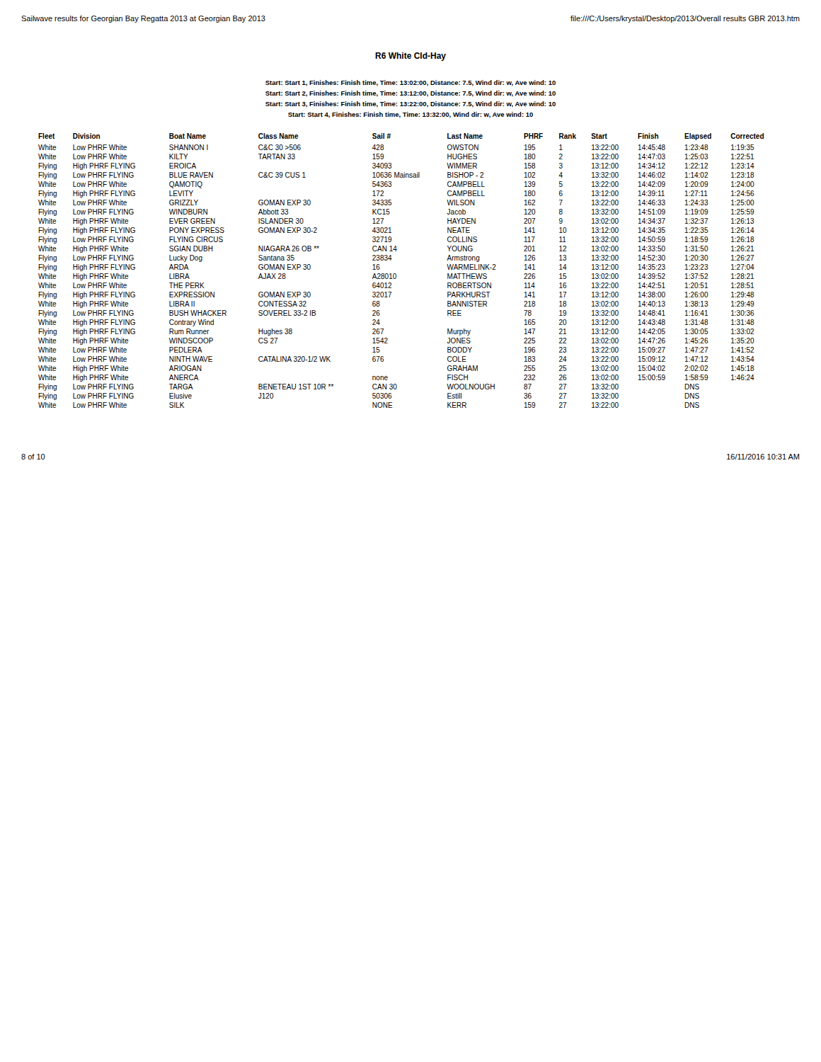Sailwave results for Georgian Bay Regatta 2013 at Georgian Bay 2013 file:///C:/Users/krystal/Desktop/2013/Overall results GBR 2013.htm
R6 White Cld-Hay
Start: Start 1, Finishes: Finish time, Time: 13:02:00, Distance: 7.5, Wind dir: w, Ave wind: 10
Start: Start 2, Finishes: Finish time, Time: 13:12:00, Distance: 7.5, Wind dir: w, Ave wind: 10
Start: Start 3, Finishes: Finish time, Time: 13:22:00, Distance: 7.5, Wind dir: w, Ave wind: 10
Start: Start 4, Finishes: Finish time, Time: 13:32:00, Wind dir: w, Ave wind: 10
| Fleet | Division | Boat Name | Class Name | Sail # | Last Name | PHRF | Rank | Start | Finish | Elapsed | Corrected |
| --- | --- | --- | --- | --- | --- | --- | --- | --- | --- | --- | --- |
| White | Low PHRF White | SHANNON I | C&C 30 >506 | 428 | OWSTON | 195 | 1 | 13:22:00 | 14:45:48 | 1:23:48 | 1:19:35 |
| White | Low PHRF White | KILTY | TARTAN 33 | 159 | HUGHES | 180 | 2 | 13:22:00 | 14:47:03 | 1:25:03 | 1:22:51 |
| Flying | High PHRF FLYING | EROICA | | 34093 | WIMMER | 158 | 3 | 13:12:00 | 14:34:12 | 1:22:12 | 1:23:14 |
| Flying | Low PHRF FLYING | BLUE RAVEN | C&C 39 CUS 1 | 10636 Mainsail | BISHOP - 2 | 102 | 4 | 13:32:00 | 14:46:02 | 1:14:02 | 1:23:18 |
| White | Low PHRF White | QAMOTIQ | | 54363 | CAMPBELL | 139 | 5 | 13:22:00 | 14:42:09 | 1:20:09 | 1:24:00 |
| Flying | High PHRF FLYING | LEVITY | | 172 | CAMPBELL | 180 | 6 | 13:12:00 | 14:39:11 | 1:27:11 | 1:24:56 |
| White | Low PHRF White | GRIZZLY | GOMAN EXP 30 | 34335 | WILSON | 162 | 7 | 13:22:00 | 14:46:33 | 1:24:33 | 1:25:00 |
| Flying | Low PHRF FLYING | WINDBURN | Abbott 33 | KC15 | Jacob | 120 | 8 | 13:32:00 | 14:51:09 | 1:19:09 | 1:25:59 |
| White | High PHRF White | EVER GREEN | ISLANDER 30 | 127 | HAYDEN | 207 | 9 | 13:02:00 | 14:34:37 | 1:32:37 | 1:26:13 |
| Flying | High PHRF FLYING | PONY EXPRESS | GOMAN EXP 30-2 | 43021 | NEATE | 141 | 10 | 13:12:00 | 14:34:35 | 1:22:35 | 1:26:14 |
| Flying | Low PHRF FLYING | FLYING CIRCUS | | 32719 | COLLINS | 117 | 11 | 13:32:00 | 14:50:59 | 1:18:59 | 1:26:18 |
| White | High PHRF White | SGIAN DUBH | NIAGARA 26 OB ** | CAN 14 | YOUNG | 201 | 12 | 13:02:00 | 14:33:50 | 1:31:50 | 1:26:21 |
| Flying | Low PHRF FLYING | Lucky Dog | Santana 35 | 23834 | Armstrong | 126 | 13 | 13:32:00 | 14:52:30 | 1:20:30 | 1:26:27 |
| Flying | High PHRF FLYING | ARDA | GOMAN EXP 30 | 16 | WARMELINK-2 | 141 | 14 | 13:12:00 | 14:35:23 | 1:23:23 | 1:27:04 |
| White | High PHRF White | LIBRA | AJAX 28 | A28010 | MATTHEWS | 226 | 15 | 13:02:00 | 14:39:52 | 1:37:52 | 1:28:21 |
| White | Low PHRF White | THE PERK | | 64012 | ROBERTSON | 114 | 16 | 13:22:00 | 14:42:51 | 1:20:51 | 1:28:51 |
| Flying | High PHRF FLYING | EXPRESSION | GOMAN EXP 30 | 32017 | PARKHURST | 141 | 17 | 13:12:00 | 14:38:00 | 1:26:00 | 1:29:48 |
| White | High PHRF White | LIBRA II | CONTESSA 32 | 68 | BANNISTER | 218 | 18 | 13:02:00 | 14:40:13 | 1:38:13 | 1:29:49 |
| Flying | Low PHRF FLYING | BUSH WHACKER | SOVEREL 33-2 IB | 26 | REE | 78 | 19 | 13:32:00 | 14:48:41 | 1:16:41 | 1:30:36 |
| White | High PHRF FLYING | Contrary Wind | | 24 | | 165 | 20 | 13:12:00 | 14:43:48 | 1:31:48 | 1:31:48 |
| Flying | High PHRF FLYING | Rum Runner | Hughes 38 | 267 | Murphy | 147 | 21 | 13:12:00 | 14:42:05 | 1:30:05 | 1:33:02 |
| White | High PHRF White | WINDSCOOP | CS 27 | 1542 | JONES | 225 | 22 | 13:02:00 | 14:47:26 | 1:45:26 | 1:35:20 |
| White | Low PHRF White | PEDLERA | | 15 | BODDY | 196 | 23 | 13:22:00 | 15:09:27 | 1:47:27 | 1:41:52 |
| White | Low PHRF White | NINTH WAVE | CATALINA 320-1/2 WK | 676 | COLE | 183 | 24 | 13:22:00 | 15:09:12 | 1:47:12 | 1:43:54 |
| White | High PHRF White | ARIOGAN | | | GRAHAM | 255 | 25 | 13:02:00 | 15:04:02 | 2:02:02 | 1:45:18 |
| White | High PHRF White | ANERCA | | none | FISCH | 232 | 26 | 13:02:00 | 15:00:59 | 1:58:59 | 1:46:24 |
| Flying | Low PHRF FLYING | TARGA | BENETEAU 1ST 10R ** | CAN 30 | WOOLNOUGH | 87 | 27 | 13:32:00 | | DNS | |
| Flying | Low PHRF FLYING | Elusive | J120 | 50306 | Estill | 36 | 27 | 13:32:00 | | DNS | |
| White | Low PHRF White | SILK | | NONE | KERR | 159 | 27 | 13:22:00 | | DNS | |
8 of 10 16/11/2016 10:31 AM